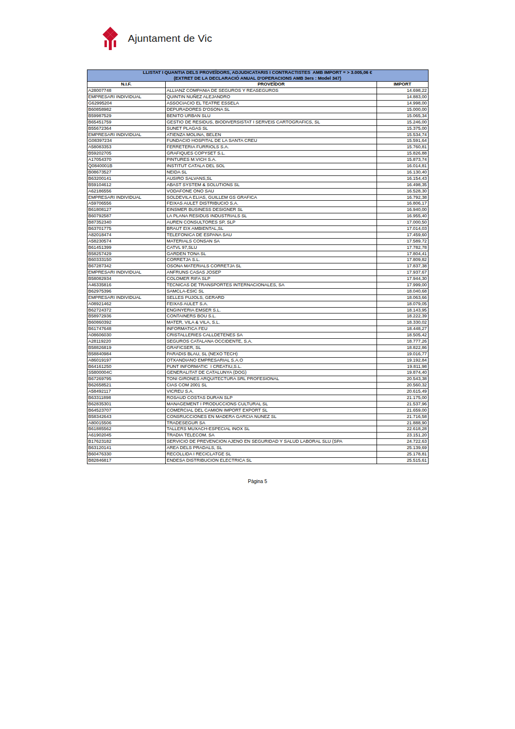Ajuntament de Vic
| LLISTAT I QUANTIA DELS PROVEÏDORS, ADJUDICATARIS I CONTRACTISTES AMB IMPORT = > 3.005,06 € (EXTRET DE LA DECLARACIÓ ANUAL D'OPERACIONS AMB 3ers : Model 347) |
| N.I.F. | PROVEÏDOR | IMPORT |
| A28007748 | ALLIANZ COMPANIA DE SEGUROS Y REASEGUROS | 14.698,22 |
| EMPRESARI INDIVIDUAL | QUINTIN NUÑEZ ALEJANDRO | 14.883,00 |
| G62995204 | ASSOCIACIO EL TEATRE ESSELA | 14.998,00 |
| B60858982 | DEPURADORES D'OSONA SL | 15.000,00 |
| B59987529 | BENITO URBAN SLU | 15.065,34 |
| B65451759 | GESTIO DE RESIDUS, BIODIVERSISTAT I SERVEIS CARTOGRAFICS, SL | 15.246,00 |
| B55672364 | SUNET PLAGAS SL | 15.375,00 |
| EMPRESARI INDIVIDUAL | ATIENZA MOLINA, BELEN | 15.534,74 |
| G08397234 | FUNDACIO HOSPITAL DE LA SANTA CREU | 15.591,64 |
| A58083353 | FERRETERIA FURRIOLS S.A. | 15.760,81 |
| B59202705 | GRAFIQUES COPYSET S.L. | 15.826,88 |
| A17054370 | PINTURES M.VICH S.A. | 15.873,74 |
| Q0840001B | INSTITUT CATALA DEL SOL | 16.014,81 |
| B08673527 | NEIDA SL | 16.130,40 |
| B63200141 | AUSIRO SALVANS,SL | 16.154,43 |
| B59104612 | ABAST SYSTEM & SOLUTIONS SL | 16.498,35 |
| A62186556 | VODAFONE ONO SAU | 16.528,30 |
| EMPRESARI INDIVIDUAL | SOLDEVILA ELIAS, GUILLEM GS GRAFICA | 16.792,38 |
| A59706556 | FEIXAS AULET DISTRIBUCIO S.A. | 16.806,17 |
| B61808127 | EINSMER BUSINESS DESIGNER SL | 16.940,00 |
| B60792587 | LA PLANA RESIDUS INDUSTRIALS SL | 16.955,40 |
| B87352340 | AUREN CONSULTORES SP, SLP | 17.000,50 |
| B63701775 | BRAUT EIX AMBIENTAL,SL | 17.014,03 |
| A82018474 | TELEFONICA DE ESPANA SAU | 17.459,60 |
| A58230574 | MATERIALS CONSAN SA | 17.589,72 |
| B61451399 | CATVL 97,SLU | 17.782,78 |
| B58257429 | GARDEN TONA SL | 17.804,41 |
| B60333150 | CORRETJA S.L. | 17.809,82 |
| B67287342 | OSONA MATERIALS CORRETJA SL | 17.837,38 |
| EMPRESARI INDIVIDUAL | ANFRUNS CASAS JOSEP | 17.937,67 |
| B58082934 | COLOMER RIFA SLP | 17.944,30 |
| A46335816 | TECNICAS DE TRANSPORTES INTERNACIONALES, SA | 17.999,00 |
| B62975396 | SAMCLA-ESIC SL | 18.040,68 |
| EMPRESARI INDIVIDUAL | SELLES PUJOLS, GERARD | 18.063,66 |
| A08921462 | FEIXAS AULET S.A. | 18.079,05 |
| B62724372 | ENGINYERIA EMSER S.L. | 18.143,95 |
| B58972936 | CONTAINERS BOU S.L. | 18.222,39 |
| B60860392 | MATER, VILA & VILA, S.L. | 18.330,02 |
| B61747648 | INFORMATICA FEU | 18.448,27 |
| A08606030 | CRISTALLERIES CALLDETENES SA | 18.505,42 |
| A28119220 | SEGUROS CATALANA OCCIDENTE, S.A. | 18.777,26 |
| B58826819 | GRAFICSER, SL | 18.822,86 |
| B58840984 | PARADIS BLAU, SL (NEXO TECH) | 19.016,77 |
| A86019197 | OTXANDIANO EMPRESARIAL S.A.O | 19.192,84 |
| B64161250 | PUNT INFORMATIC I CREATIU,S.L. | 19.811,98 |
| S5800004C | GENERALITAT DE CATALUNYA (DOG) | 19.874,40 |
| B67269795 | TONI GIRONES ARQUITECTURA SRL PROFESIONAL | 20.543,38 |
| B62658521 | CIAS COM 2001 SL | 20.560,32 |
| A58492117 | VICREU S.A. | 20.615,49 |
| B63311898 | ROSAUD COSTAS DURAN SLP | 21.175,00 |
| B62835301 | MANAGEMENT I PRODUCCIONS CULTURAL SL | 21.537,96 |
| B64523707 | COMERCIAL DEL CAMION IMPORT EXPORT SL | 21.659,00 |
| B58342643 | CONSRUCCIONES EN MADERA GARCIA NUNEZ SL | 21.716,58 |
| A80015506 | TRADESEGUR SA | 21.888,90 |
| B61885562 | TALLERS MUXACH-ESPECIAL INOX SL | 22.618,28 |
| A61902045 | TRADIA TELECOM. SA | 23.151,20 |
| B17623182 | SERVICIO DE PREVENCION AJENO EN SEGURIDAD Y SALUD LABORAL SLU (SPA | 24.722,63 |
| B63120141 | AREA DELS PRADALS, SL | 25.139,69 |
| B60476330 | RECOLLIDA I RECICLATGE SL | 25.178,81 |
| B82846817 | ENDESA DISTRIBUCION ELECTRICA SL | 25.515,61 |
Pàgina 5